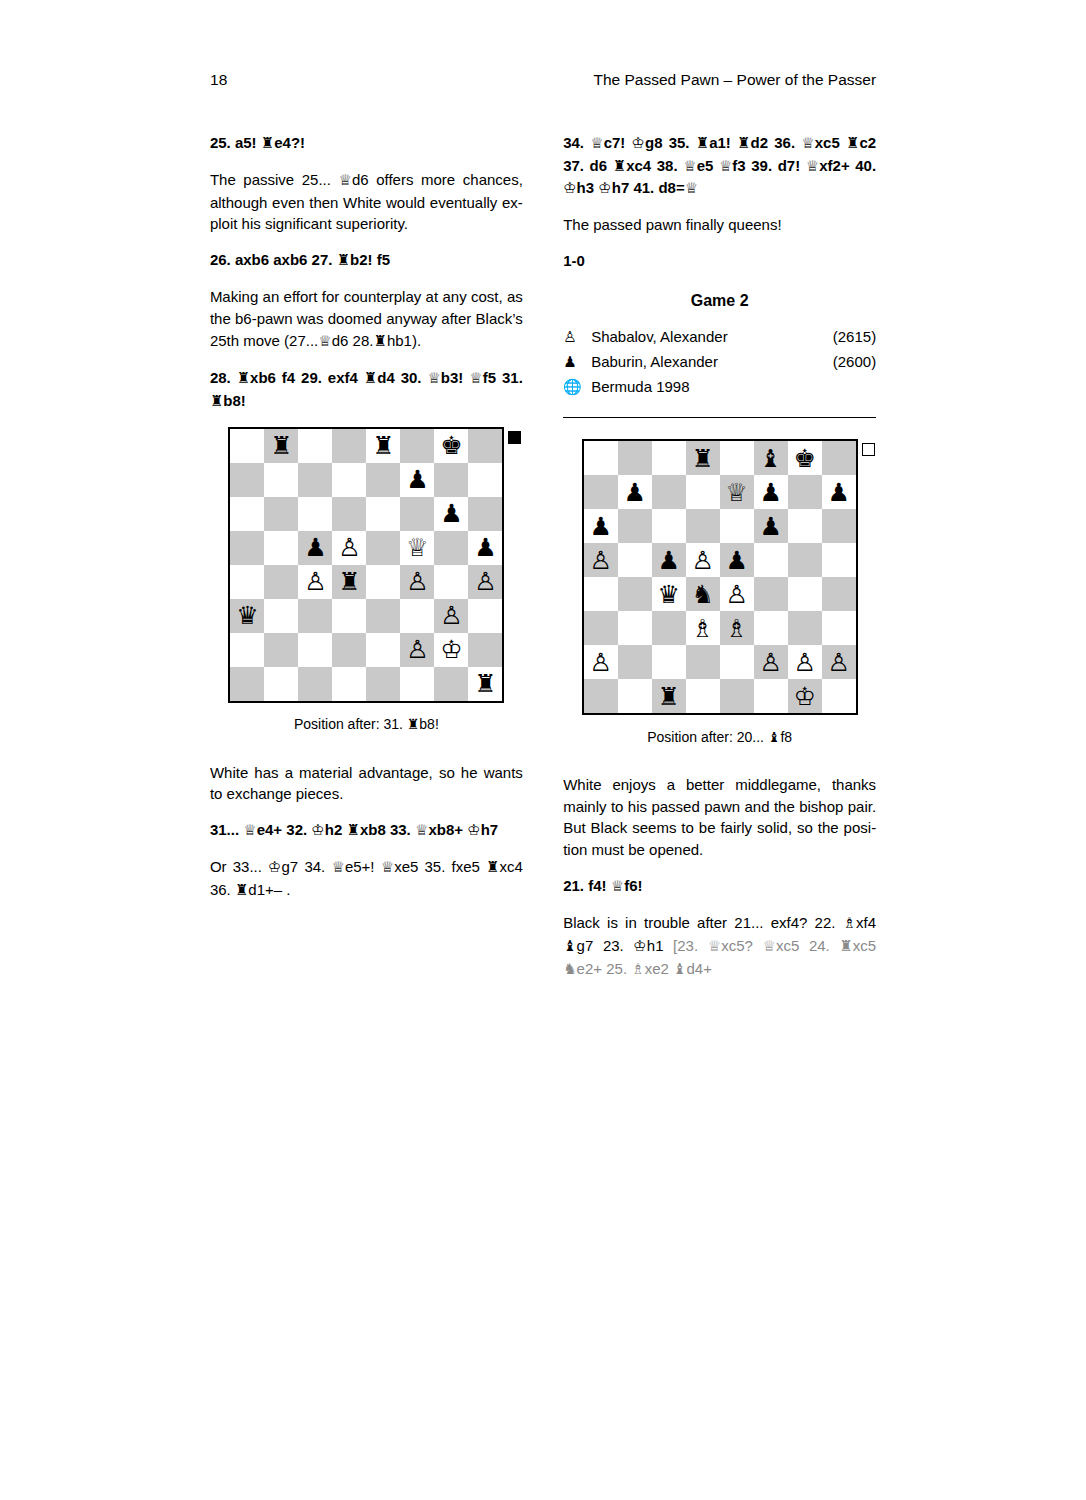18
The Passed Pawn – Power of the Passer
25. a5! ♜e4?!
The passive 25... ♕d6 offers more chances, although even then White would eventually exploit his significant superiority.
26. axb6 axb6 27. ♜b2! f5
Making an effort for counterplay at any cost, as the b6-pawn was doomed anyway after Black’s 25th move (27...♕d6 28.♜hb1).
28. ♜xb6 f4 29. exf4 ♜d4 30. ♕b3! ♕f5 31. ♜b8!
| | ♜ | | | ♜ | | ♚ | |
| | | | | | ♟ | | |
| | | | | | | ♟ | |
| | | ♟ | ♙ | | ♕ | | ♟ |
| | | ♙ | ♜ | | ♙ | | ♙ |
| ♛ | | | | | | ♙ | |
| | | | | | ♙ | ♔ | |
| | | | | | | | ♜ |
Position after: 31. ♜b8!
White has a material advantage, so he wants to exchange pieces.
31... ♕e4+ 32. ♔h2 ♜xb8 33. ♕xb8+ ♔h7
Or 33... ♔g7 34. ♕e5+! ♕xe5 35. fxe5 ♜xc4 36. ♜d1+– .
34. ♕c7! ♔g8 35. ♜a1! ♜d2 36. ♕xc5 ♜c2 37. d6 ♜xc4 38. ♕e5 ♕f3 39. d7! ♕xf2+ 40. ♔h3 ♔h7 41. d8=♕
The passed pawn finally queens!
1-0
Game 2
| ♙ | Shabalov, Alexander | (2615) |
| ♟ | Baburin, Alexander | (2600) |
| 🌐 | Bermuda 1998 | |
| | | | ♜ | | ♝ | ♚ | |
| | ♟ | | | ♕ | ♟ | | ♟ |
| ♟ | | | | | ♟ | | |
| ♙ | | ♟ | ♙ | ♟ | | | |
| | | ♛ | ♞ | ♙ | | | |
| | | | ♗ | ♗ | | | |
| ♙ | | | | | ♙ | ♙ | ♙ |
| | | ♜ | | | | ♔ | |
Position after: 20... ♝f8
White enjoys a better middlegame, thanks mainly to his passed pawn and the bishop pair. But Black seems to be fairly solid, so the position must be opened.
21. f4! ♕f6!
Black is in trouble after 21... exf4? 22. ♗xf4 ♝g7 23. ♔h1 [23. ♕xc5? ♕xc5 24. ♜xc5 ♞e2+ 25. ♗xe2 ♝d4+